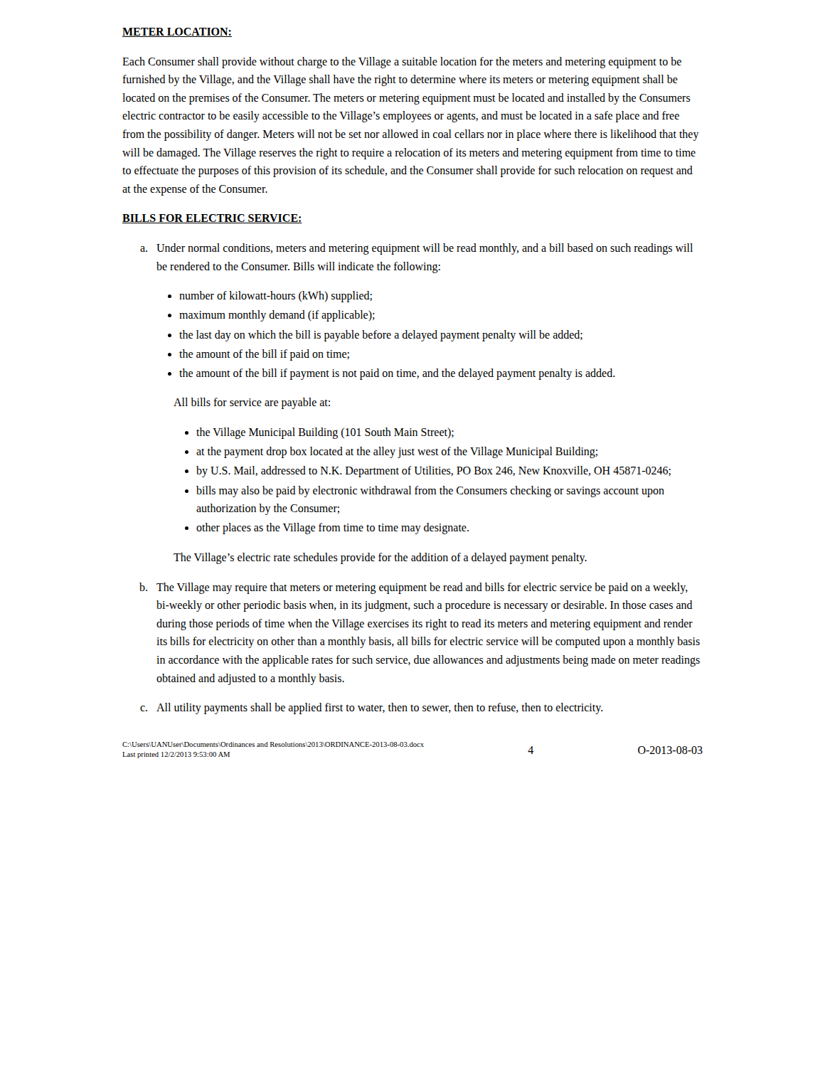METER LOCATION:
Each Consumer shall provide without charge to the Village a suitable location for the meters and metering equipment to be furnished by the Village, and the Village shall have the right to determine where its meters or metering equipment shall be located on the premises of the Consumer. The meters or metering equipment must be located and installed by the Consumers electric contractor to be easily accessible to the Village’s employees or agents, and must be located in a safe place and free from the possibility of danger. Meters will not be set nor allowed in coal cellars nor in place where there is likelihood that they will be damaged. The Village reserves the right to require a relocation of its meters and metering equipment from time to time to effectuate the purposes of this provision of its schedule, and the Consumer shall provide for such relocation on request and at the expense of the Consumer.
BILLS FOR ELECTRIC SERVICE:
Under normal conditions, meters and metering equipment will be read monthly, and a bill based on such readings will be rendered to the Consumer. Bills will indicate the following:
number of kilowatt-hours (kWh) supplied;
maximum monthly demand (if applicable);
the last day on which the bill is payable before a delayed payment penalty will be added;
the amount of the bill if paid on time;
the amount of the bill if payment is not paid on time, and the delayed payment penalty is added.
All bills for service are payable at:
the Village Municipal Building (101 South Main Street);
at the payment drop box located at the alley just west of the Village Municipal Building;
by U.S. Mail, addressed to N.K. Department of Utilities, PO Box 246, New Knoxville, OH 45871-0246;
bills may also be paid by electronic withdrawal from the Consumers checking or savings account upon authorization by the Consumer;
other places as the Village from time to time may designate.
The Village’s electric rate schedules provide for the addition of a delayed payment penalty.
The Village may require that meters or metering equipment be read and bills for electric service be paid on a weekly, bi-weekly or other periodic basis when, in its judgment, such a procedure is necessary or desirable. In those cases and during those periods of time when the Village exercises its right to read its meters and metering equipment and render its bills for electricity on other than a monthly basis, all bills for electric service will be computed upon a monthly basis in accordance with the applicable rates for such service, due allowances and adjustments being made on meter readings obtained and adjusted to a monthly basis.
All utility payments shall be applied first to water, then to sewer, then to refuse, then to electricity.
C:\Users\UANUser\Documents\Ordinances and Resolutions\2013\ORDINANCE-2013-08-03.docx
Last printed 12/2/2013 9:53:00 AM
4
O-2013-08-03